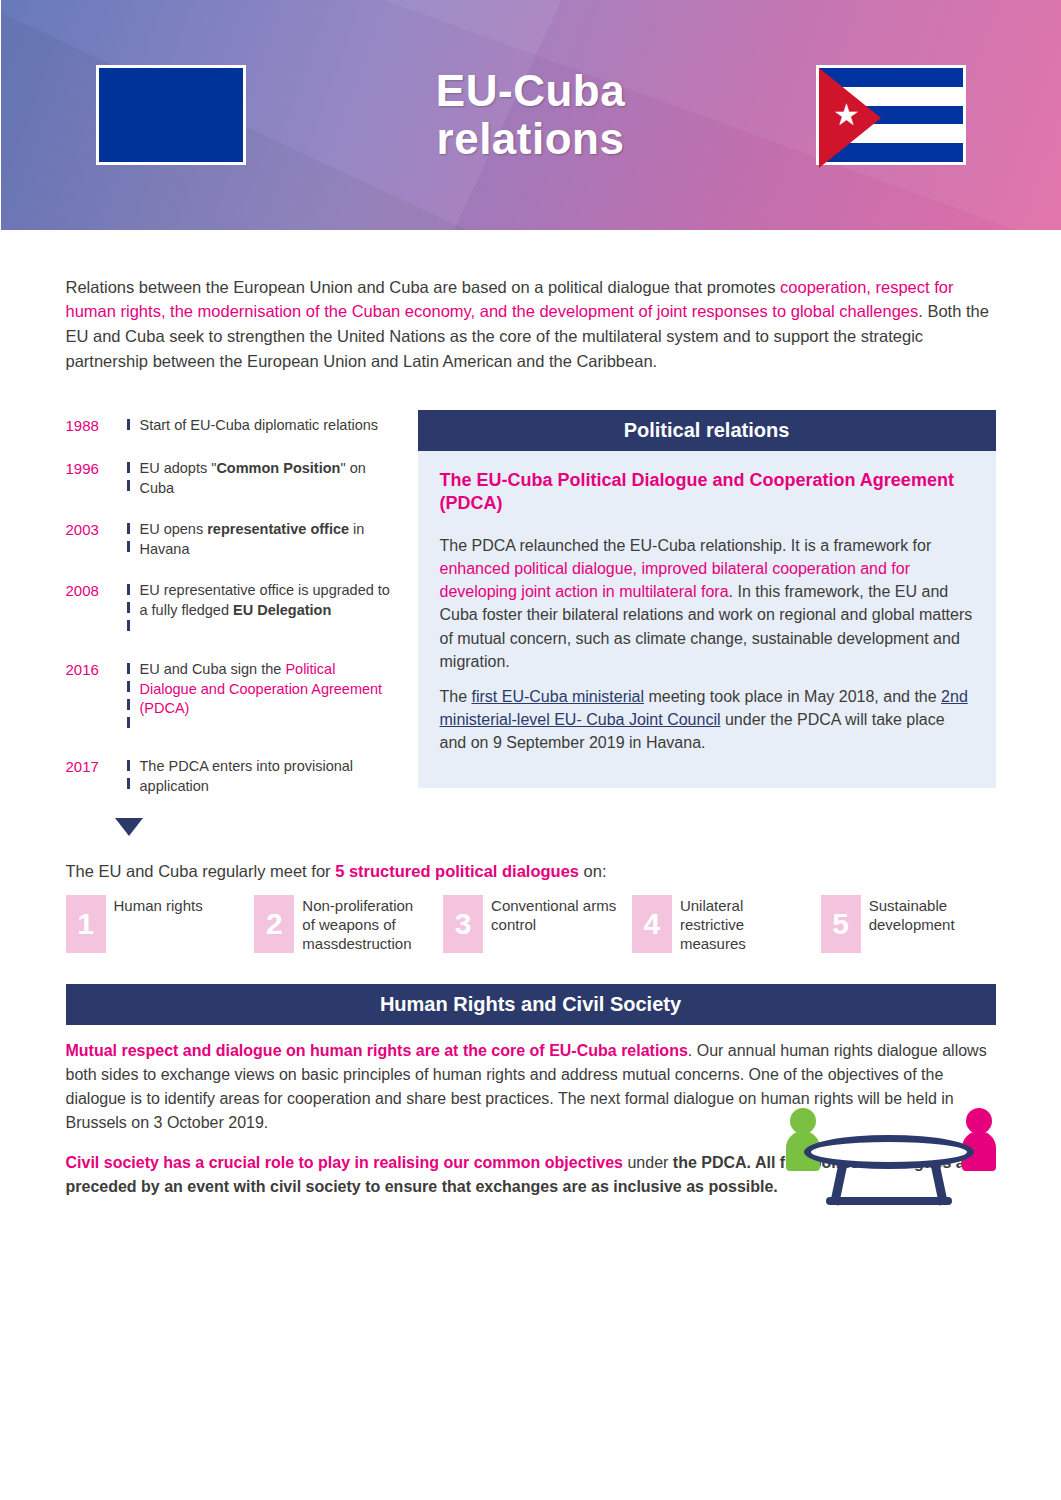EU-Cuba
relations
★
Relations between the European Union and Cuba are based on a political dialogue that promotes cooperation, respect for human rights, the modernisation of the Cuban economy, and the development of joint responses to global challenges. Both the EU and Cuba seek to strengthen the United Nations as the core of the multilateral system and to support the strategic partnership between the European Union and Latin American and the Caribbean.
1988
Start of EU-Cuba diplomatic relations
1996
EU adopts "Common Position" on Cuba
2003
EU opens representative office in Havana
2008
EU representative office is upgraded to a fully fledged EU Delegation
2016
EU and Cuba sign the Political Dialogue and Cooperation Agreement (PDCA)
2017
The PDCA enters into provisional application
Political relations
The EU-Cuba Political Dialogue and Cooperation Agreement (PDCA)
The PDCA relaunched the EU-Cuba relationship. It is a framework for enhanced political dialogue, improved bilateral cooperation and for developing joint action in multilateral fora. In this framework, the EU and Cuba foster their bilateral relations and work on regional and global matters of mutual concern, such as climate change, sustainable development and migration.
The first EU-Cuba ministerial meeting took place in May 2018, and the 2nd ministerial-level EU- Cuba Joint Council under the PDCA will take place and on 9 September 2019 in Havana.
The EU and Cuba regularly meet for 5 structured political dialogues on:
1
Human rights
2
Non-proliferation of weapons of massdestruction
3
Conventional arms control
4
Unilateral restrictive measures
5
Sustainable development
Human Rights and Civil Society
Mutual respect and dialogue on human rights are at the core of EU-Cuba relations. Our annual human rights dialogue allows both sides to exchange views on basic principles of human rights and address mutual concerns. One of the objectives of the dialogue is to identify areas for cooperation and share best practices. The next formal dialogue on human rights will be held in Brussels on 3 October 2019.
Civil society has a crucial role to play in realising our common objectives under the PDCA. All five political dialogues are preceded by an event with civil society to ensure that exchanges are as inclusive as possible.